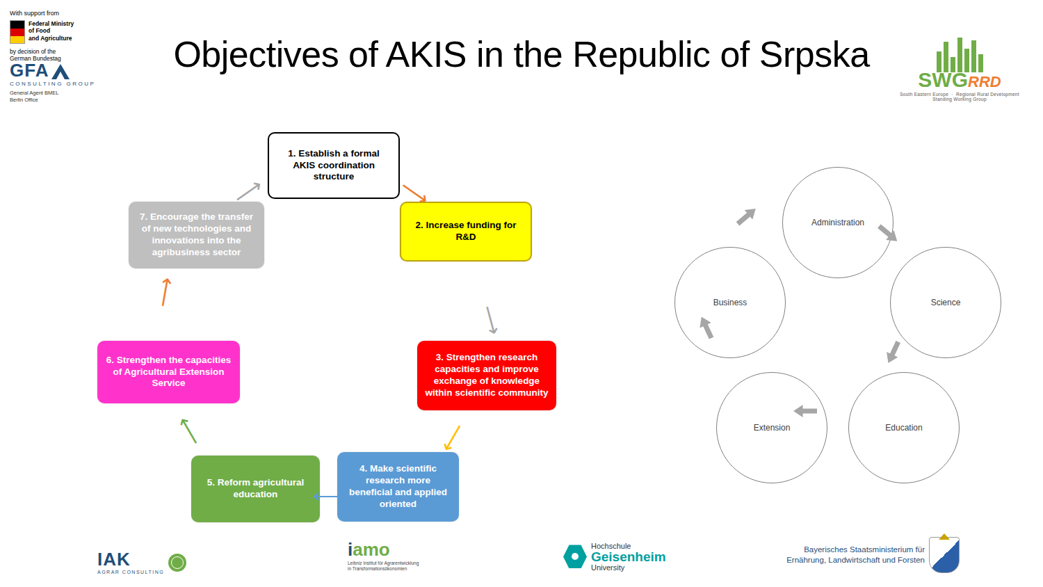Objectives of AKIS in the Republic of Srpska
With support from
Federal Ministry
of Food
and Agriculture
by decision of the
German Bundestag
GFA
CONSULTING GROUP
General Agent BMEL
Berlin Office
SWGRRD
South Eastern Europe · Regional Rural Development Standing Working Group
1. Establish a formal AKIS coordination structure
2. Increase funding for R&D
3. Strengthen research capacities and improve exchange of knowledge within scientific community
4. Make scientific research more beneficial and applied oriented
5. Reform agricultural education
6. Strengthen the capacities of Agricultural Extension Service
7. Encourage the transfer of new technologies and innovations into the agribusiness sector
⟶ ⟶ ⟶ ⟶ ⟶ ⟶ ⟶
Administration
Science
Education
Extension
Business
IAK
AGRAR CONSULTING
iamo
Leibniz Institut für Agrarentwicklung
in Transformationsökonomien
Hochschule
Geisenheim
University
Bayerisches Staatsministerium für
Ernährung, Landwirtschaft und Forsten